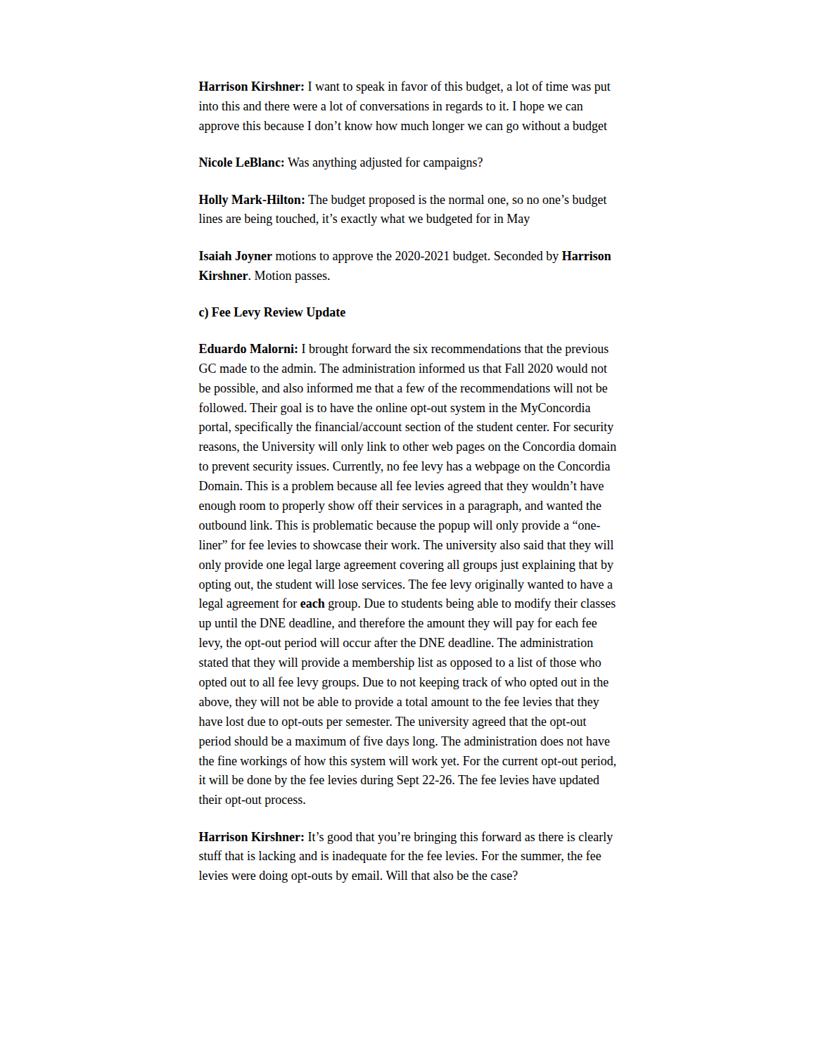Harrison Kirshner: I want to speak in favor of this budget, a lot of time was put into this and there were a lot of conversations in regards to it. I hope we can approve this because I don’t know how much longer we can go without a budget
Nicole LeBlanc: Was anything adjusted for campaigns?
Holly Mark-Hilton: The budget proposed is the normal one, so no one’s budget lines are being touched, it’s exactly what we budgeted for in May
Isaiah Joyner motions to approve the 2020-2021 budget. Seconded by Harrison Kirshner. Motion passes.
c) Fee Levy Review Update
Eduardo Malorni: I brought forward the six recommendations that the previous GC made to the admin. The administration informed us that Fall 2020 would not be possible, and also informed me that a few of the recommendations will not be followed. Their goal is to have the online opt-out system in the MyConcordia portal, specifically the financial/account section of the student center. For security reasons, the University will only link to other web pages on the Concordia domain to prevent security issues. Currently, no fee levy has a webpage on the Concordia Domain. This is a problem because all fee levies agreed that they wouldn’t have enough room to properly show off their services in a paragraph, and wanted the outbound link. This is problematic because the popup will only provide a “one-liner” for fee levies to showcase their work. The university also said that they will only provide one legal large agreement covering all groups just explaining that by opting out, the student will lose services. The fee levy originally wanted to have a legal agreement for each group. Due to students being able to modify their classes up until the DNE deadline, and therefore the amount they will pay for each fee levy, the opt-out period will occur after the DNE deadline. The administration stated that they will provide a membership list as opposed to a list of those who opted out to all fee levy groups. Due to not keeping track of who opted out in the above, they will not be able to provide a total amount to the fee levies that they have lost due to opt-outs per semester. The university agreed that the opt-out period should be a maximum of five days long. The administration does not have the fine workings of how this system will work yet. For the current opt-out period, it will be done by the fee levies during Sept 22-26. The fee levies have updated their opt-out process.
Harrison Kirshner: It’s good that you’re bringing this forward as there is clearly stuff that is lacking and is inadequate for the fee levies. For the summer, the fee levies were doing opt-outs by email. Will that also be the case?